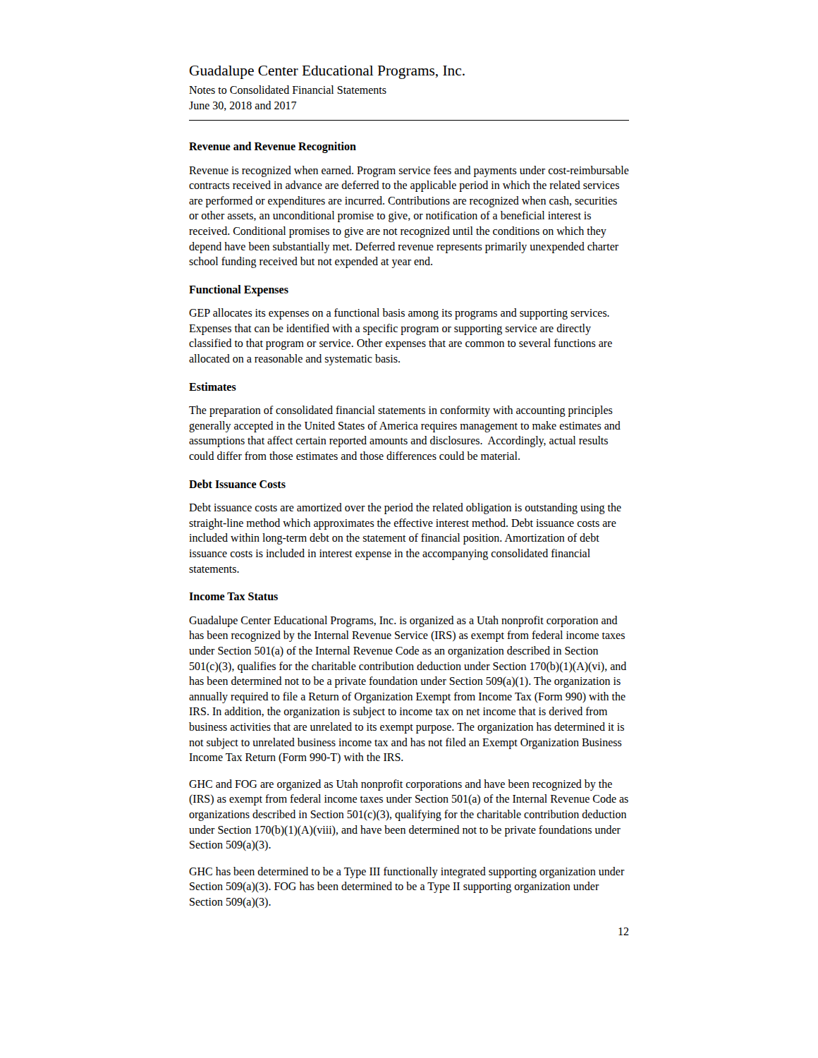Guadalupe Center Educational Programs, Inc.
Notes to Consolidated Financial Statements
June 30, 2018 and 2017
Revenue and Revenue Recognition
Revenue is recognized when earned. Program service fees and payments under cost-reimbursable contracts received in advance are deferred to the applicable period in which the related services are performed or expenditures are incurred. Contributions are recognized when cash, securities or other assets, an unconditional promise to give, or notification of a beneficial interest is received. Conditional promises to give are not recognized until the conditions on which they depend have been substantially met. Deferred revenue represents primarily unexpended charter school funding received but not expended at year end.
Functional Expenses
GEP allocates its expenses on a functional basis among its programs and supporting services. Expenses that can be identified with a specific program or supporting service are directly classified to that program or service. Other expenses that are common to several functions are allocated on a reasonable and systematic basis.
Estimates
The preparation of consolidated financial statements in conformity with accounting principles generally accepted in the United States of America requires management to make estimates and assumptions that affect certain reported amounts and disclosures. Accordingly, actual results could differ from those estimates and those differences could be material.
Debt Issuance Costs
Debt issuance costs are amortized over the period the related obligation is outstanding using the straight-line method which approximates the effective interest method. Debt issuance costs are included within long-term debt on the statement of financial position. Amortization of debt issuance costs is included in interest expense in the accompanying consolidated financial statements.
Income Tax Status
Guadalupe Center Educational Programs, Inc. is organized as a Utah nonprofit corporation and has been recognized by the Internal Revenue Service (IRS) as exempt from federal income taxes under Section 501(a) of the Internal Revenue Code as an organization described in Section 501(c)(3), qualifies for the charitable contribution deduction under Section 170(b)(1)(A)(vi), and has been determined not to be a private foundation under Section 509(a)(1). The organization is annually required to file a Return of Organization Exempt from Income Tax (Form 990) with the IRS. In addition, the organization is subject to income tax on net income that is derived from business activities that are unrelated to its exempt purpose. The organization has determined it is not subject to unrelated business income tax and has not filed an Exempt Organization Business Income Tax Return (Form 990-T) with the IRS.
GHC and FOG are organized as Utah nonprofit corporations and have been recognized by the (IRS) as exempt from federal income taxes under Section 501(a) of the Internal Revenue Code as organizations described in Section 501(c)(3), qualifying for the charitable contribution deduction under Section 170(b)(1)(A)(viii), and have been determined not to be private foundations under Section 509(a)(3).
GHC has been determined to be a Type III functionally integrated supporting organization under Section 509(a)(3). FOG has been determined to be a Type II supporting organization under Section 509(a)(3).
12